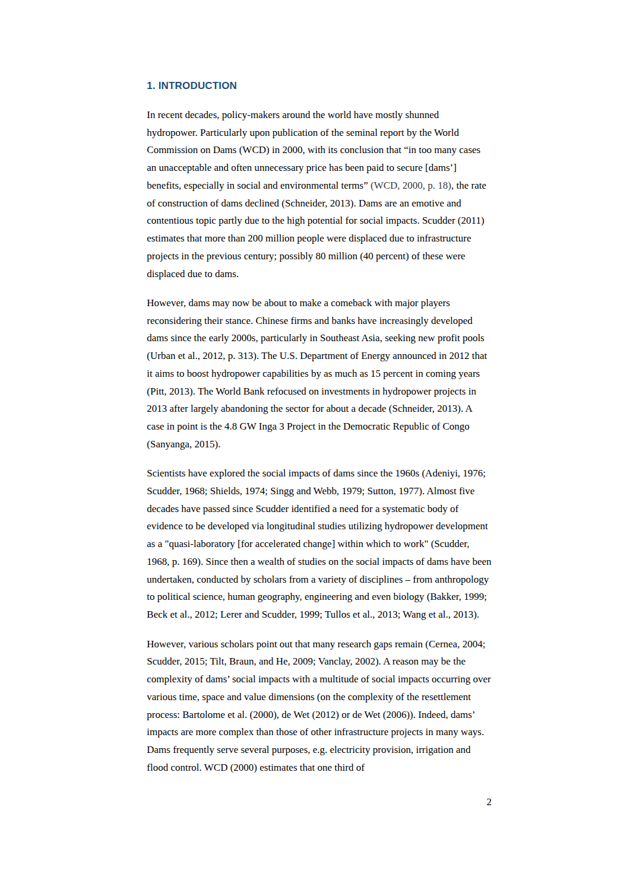1. INTRODUCTION
In recent decades, policy-makers around the world have mostly shunned hydropower. Particularly upon publication of the seminal report by the World Commission on Dams (WCD) in 2000, with its conclusion that “in too many cases an unacceptable and often unnecessary price has been paid to secure [dams’] benefits, especially in social and environmental terms” (WCD, 2000, p. 18), the rate of construction of dams declined (Schneider, 2013). Dams are an emotive and contentious topic partly due to the high potential for social impacts. Scudder (2011) estimates that more than 200 million people were displaced due to infrastructure projects in the previous century; possibly 80 million (40 percent) of these were displaced due to dams.
However, dams may now be about to make a comeback with major players reconsidering their stance. Chinese firms and banks have increasingly developed dams since the early 2000s, particularly in Southeast Asia, seeking new profit pools (Urban et al., 2012, p. 313). The U.S. Department of Energy announced in 2012 that it aims to boost hydropower capabilities by as much as 15 percent in coming years (Pitt, 2013). The World Bank refocused on investments in hydropower projects in 2013 after largely abandoning the sector for about a decade (Schneider, 2013). A case in point is the 4.8 GW Inga 3 Project in the Democratic Republic of Congo (Sanyanga, 2015).
Scientists have explored the social impacts of dams since the 1960s (Adeniyi, 1976; Scudder, 1968; Shields, 1974; Singg and Webb, 1979; Sutton, 1977). Almost five decades have passed since Scudder identified a need for a systematic body of evidence to be developed via longitudinal studies utilizing hydropower development as a "quasi-laboratory [for accelerated change] within which to work" (Scudder, 1968, p. 169). Since then a wealth of studies on the social impacts of dams have been undertaken, conducted by scholars from a variety of disciplines – from anthropology to political science, human geography, engineering and even biology (Bakker, 1999; Beck et al., 2012; Lerer and Scudder, 1999; Tullos et al., 2013; Wang et al., 2013).
However, various scholars point out that many research gaps remain (Cernea, 2004; Scudder, 2015; Tilt, Braun, and He, 2009; Vanclay, 2002). A reason may be the complexity of dams’ social impacts with a multitude of social impacts occurring over various time, space and value dimensions (on the complexity of the resettlement process: Bartolome et al. (2000), de Wet (2012) or de Wet (2006)). Indeed, dams’ impacts are more complex than those of other infrastructure projects in many ways. Dams frequently serve several purposes, e.g. electricity provision, irrigation and flood control. WCD (2000) estimates that one third of
2